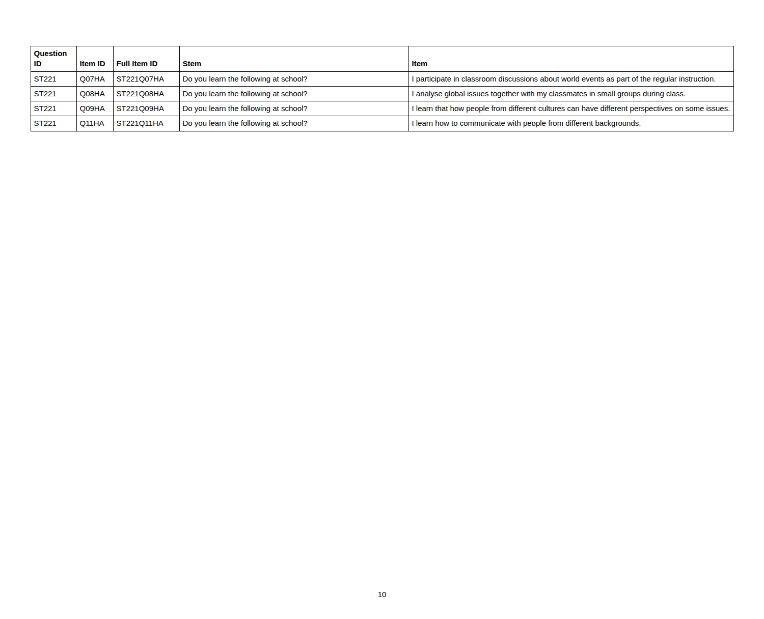| Question | | | | |
| --- | --- | --- | --- | --- |
| ID | Item ID | Full Item ID | Stem | Item |
| ST221 | Q07HA | ST221Q07HA | Do you learn the following at school? | I participate in classroom discussions about world events as part of the regular instruction. |
| ST221 | Q08HA | ST221Q08HA | Do you learn the following at school? | I analyse global issues together with my classmates in small groups during class. |
| ST221 | Q09HA | ST221Q09HA | Do you learn the following at school? | I learn that how people from different cultures can have different perspectives on some issues. |
| ST221 | Q11HA | ST221Q11HA | Do you learn the following at school? | I learn how to communicate with people from different backgrounds. |
10